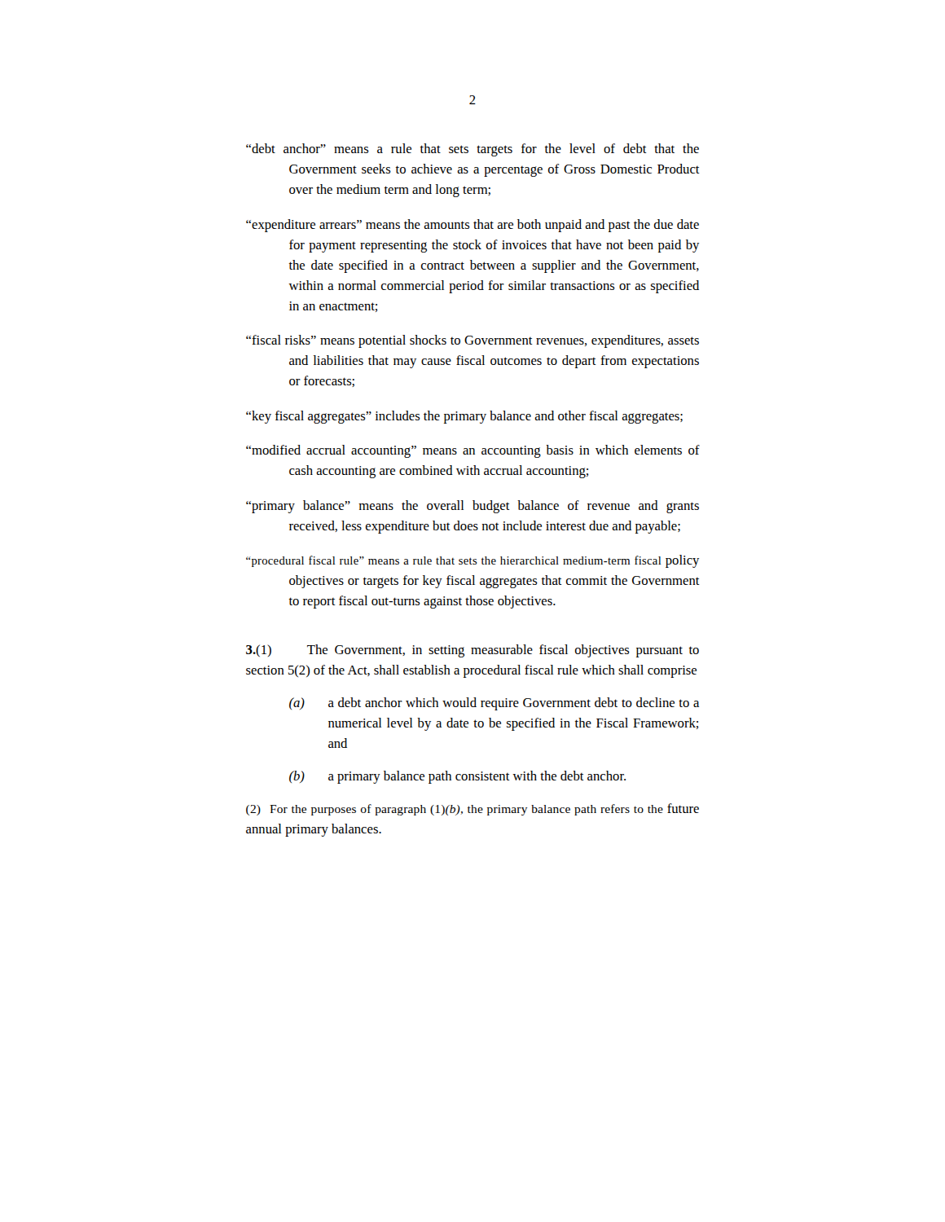2
“debt anchor” means a rule that sets targets for the level of debt that the Government seeks to achieve as a percentage of Gross Domestic Product over the medium term and long term;
“expenditure arrears” means the amounts that are both unpaid and past the due date for payment representing the stock of invoices that have not been paid by the date specified in a contract between a supplier and the Government, within a normal commercial period for similar transactions or as specified in an enactment;
“fiscal risks” means potential shocks to Government revenues, expenditures, assets and liabilities that may cause fiscal outcomes to depart from expectations or forecasts;
“key fiscal aggregates” includes the primary balance and other fiscal aggregates;
“modified accrual accounting” means an accounting basis in which elements of cash accounting are combined with accrual accounting;
“primary balance” means the overall budget balance of revenue and grants received, less expenditure but does not include interest due and payable;
“procedural fiscal rule” means a rule that sets the hierarchical medium‑term fiscal policy objectives or targets for key fiscal aggregates that commit the Government to report fiscal out-turns against those objectives.
3.(1) The Government, in setting measurable fiscal objectives pursuant to section 5(2) of the Act, shall establish a procedural fiscal rule which shall comprise
(a) a debt anchor which would require Government debt to decline to a numerical level by a date to be specified in the Fiscal Framework; and
(b) a primary balance path consistent with the debt anchor.
(2) For the purposes of paragraph (1)(b), the primary balance path refers to the future annual primary balances.